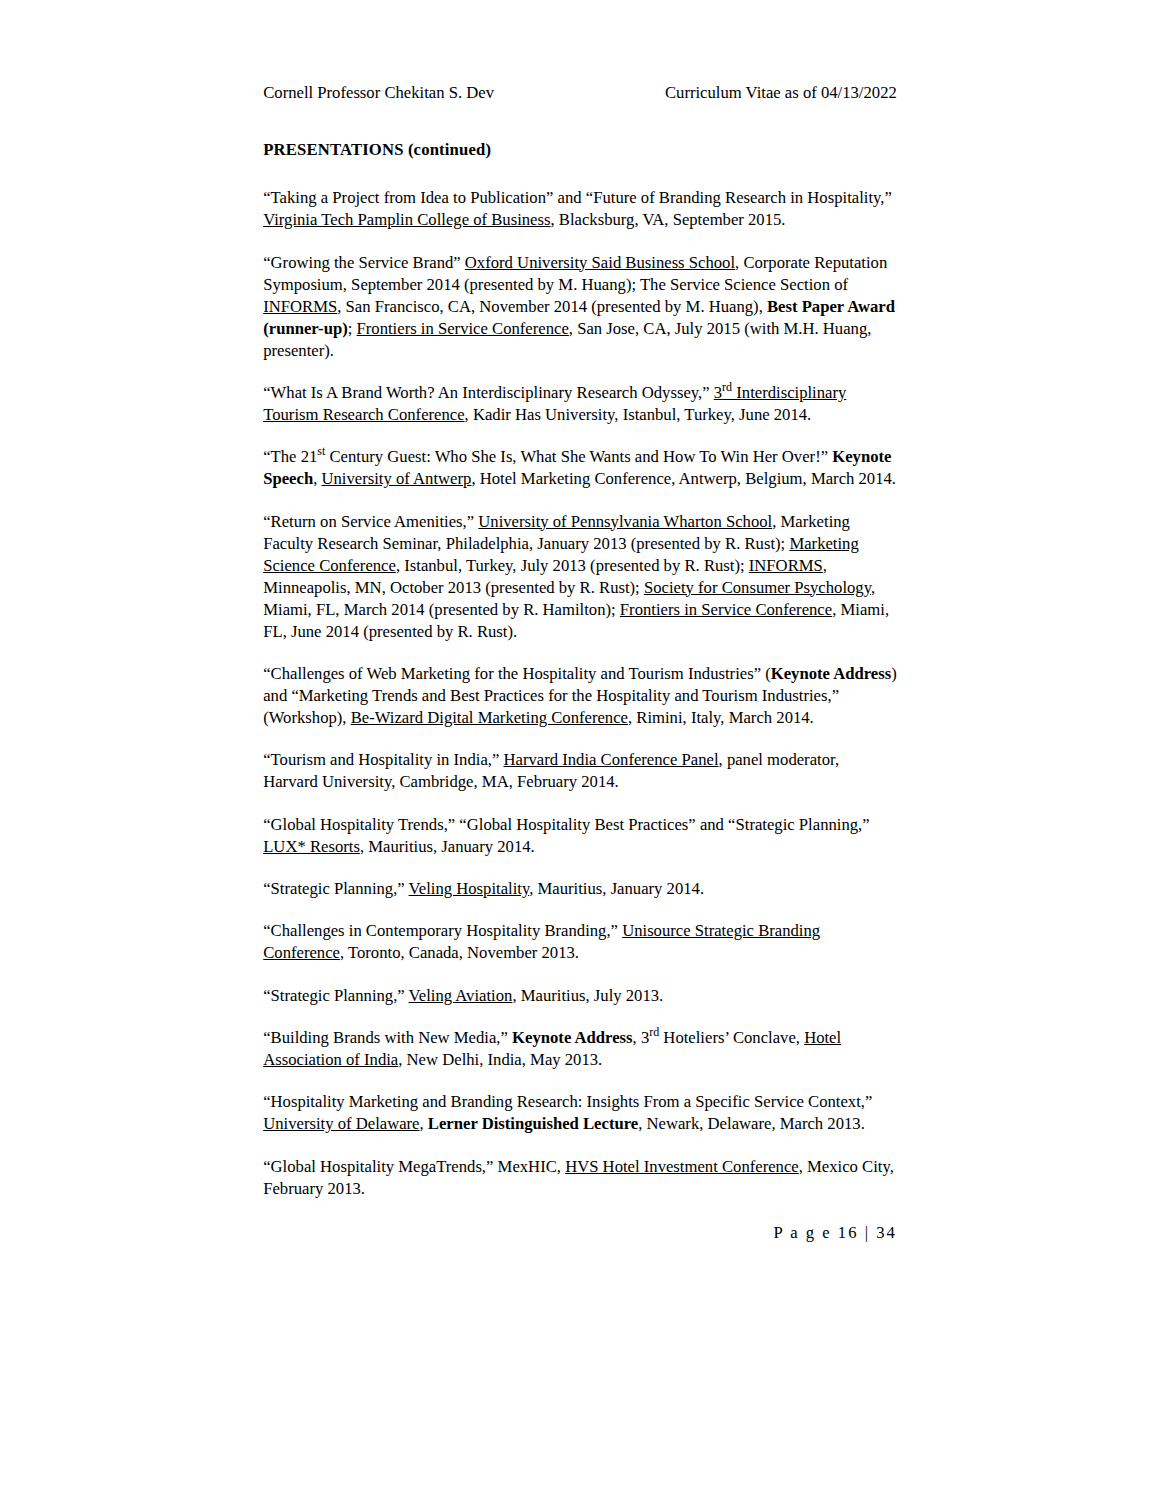Cornell Professor Chekitan S. Dev
Curriculum Vitae as of 04/13/2022
PRESENTATIONS (continued)
“Taking a Project from Idea to Publication” and “Future of Branding Research in Hospitality,” Virginia Tech Pamplin College of Business, Blacksburg, VA, September 2015.
“Growing the Service Brand” Oxford University Said Business School, Corporate Reputation Symposium, September 2014 (presented by M. Huang); The Service Science Section of INFORMS, San Francisco, CA, November 2014 (presented by M. Huang), Best Paper Award (runner-up); Frontiers in Service Conference, San Jose, CA, July 2015 (with M.H. Huang, presenter).
“What Is A Brand Worth? An Interdisciplinary Research Odyssey,” 3rd Interdisciplinary Tourism Research Conference, Kadir Has University, Istanbul, Turkey, June 2014.
“The 21st Century Guest: Who She Is, What She Wants and How To Win Her Over!” Keynote Speech, University of Antwerp, Hotel Marketing Conference, Antwerp, Belgium, March 2014.
“Return on Service Amenities,” University of Pennsylvania Wharton School, Marketing Faculty Research Seminar, Philadelphia, January 2013 (presented by R. Rust); Marketing Science Conference, Istanbul, Turkey, July 2013 (presented by R. Rust); INFORMS, Minneapolis, MN, October 2013 (presented by R. Rust); Society for Consumer Psychology, Miami, FL, March 2014 (presented by R. Hamilton); Frontiers in Service Conference, Miami, FL, June 2014 (presented by R. Rust).
“Challenges of Web Marketing for the Hospitality and Tourism Industries” (Keynote Address) and “Marketing Trends and Best Practices for the Hospitality and Tourism Industries,” (Workshop), Be-Wizard Digital Marketing Conference, Rimini, Italy, March 2014.
“Tourism and Hospitality in India,” Harvard India Conference Panel, panel moderator, Harvard University, Cambridge, MA, February 2014.
“Global Hospitality Trends,” “Global Hospitality Best Practices” and “Strategic Planning,” LUX* Resorts, Mauritius, January 2014.
“Strategic Planning,” Veling Hospitality, Mauritius, January 2014.
“Challenges in Contemporary Hospitality Branding,” Unisource Strategic Branding Conference, Toronto, Canada, November 2013.
“Strategic Planning,” Veling Aviation, Mauritius, July 2013.
“Building Brands with New Media,” Keynote Address, 3rd Hoteliers’ Conclave, Hotel Association of India, New Delhi, India, May 2013.
“Hospitality Marketing and Branding Research: Insights From a Specific Service Context,” University of Delaware, Lerner Distinguished Lecture, Newark, Delaware, March 2013.
“Global Hospitality MegaTrends,” MexHIC, HVS Hotel Investment Conference, Mexico City, February 2013.
P a g e 16 | 34